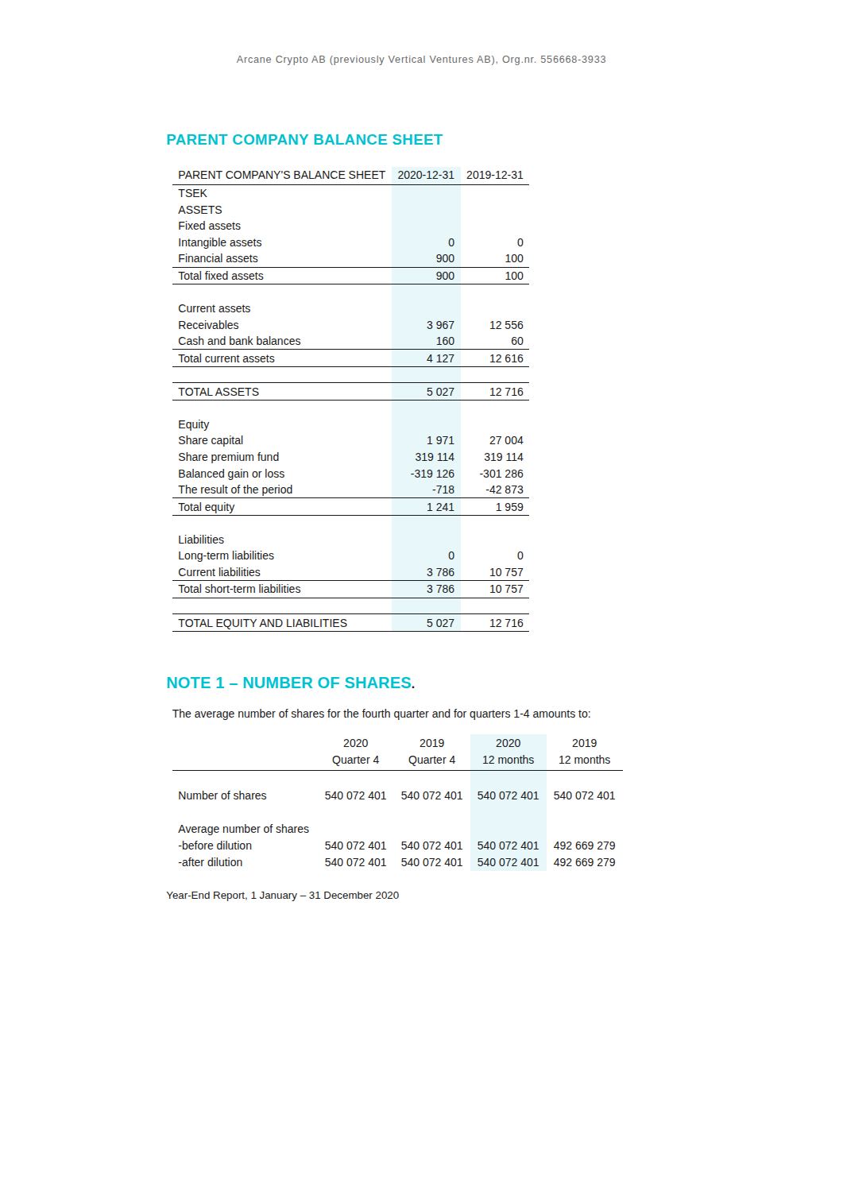Arcane Crypto AB (previously Vertical Ventures AB), Org.nr. 556668-3933
PARENT COMPANY BALANCE SHEET
| PARENT COMPANY'S BALANCE SHEET | 2020-12-31 | 2019-12-31 |
| TSEK | | |
| ASSETS | | |
| Fixed assets | | |
| Intangible assets | 0 | 0 |
| Financial assets | 900 | 100 |
| Total fixed assets | 900 | 100 |
| Current assets | | |
| Receivables | 3 967 | 12 556 |
| Cash and bank balances | 160 | 60 |
| Total current assets | 4 127 | 12 616 |
| TOTAL ASSETS | 5 027 | 12 716 |
| Equity | | |
| Share capital | 1 971 | 27 004 |
| Share premium fund | 319 114 | 319 114 |
| Balanced gain or loss | -319 126 | -301 286 |
| The result of the period | -718 | -42 873 |
| Total equity | 1 241 | 1 959 |
| Liabilities | | |
| Long-term liabilities | 0 | 0 |
| Current liabilities | 3 786 | 10 757 |
| Total short-term liabilities | 3 786 | 10 757 |
| TOTAL EQUITY AND LIABILITIES | 5 027 | 12 716 |
NOTE 1 – NUMBER OF SHARES.
The average number of shares for the fourth quarter and for quarters 1-4 amounts to:
| | 2020 | 2019 | 2020 | 2019 |
| | Quarter 4 | Quarter 4 | 12 months | 12 months |
| Number of shares | 540 072 401 | 540 072 401 | 540 072 401 | 540 072 401 |
| Average number of shares | | | | |
| -before dilution | 540 072 401 | 540 072 401 | 540 072 401 | 492 669 279 |
| -after dilution | 540 072 401 | 540 072 401 | 540 072 401 | 492 669 279 |
Year-End Report, 1 January – 31 December 2020